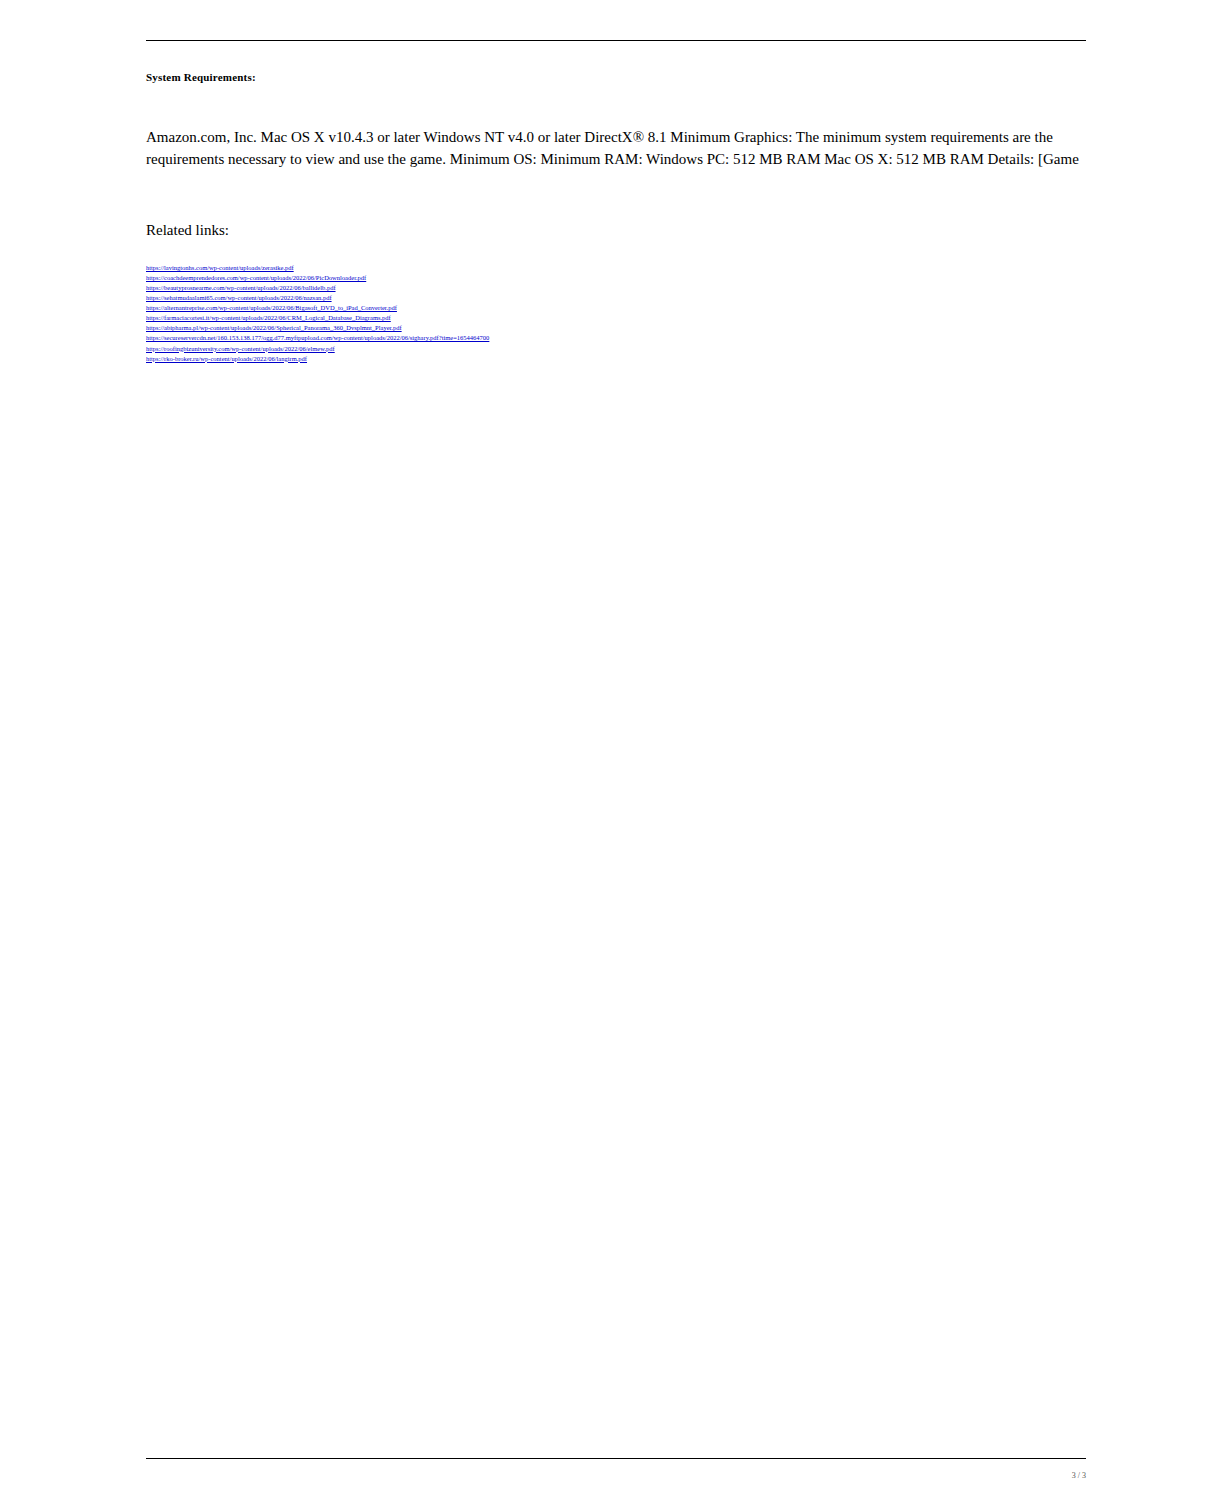System Requirements:
Amazon.com, Inc. Mac OS X v10.4.3 or later Windows NT v4.0 or later DirectX® 8.1 Minimum Graphics: The minimum system requirements are the requirements necessary to view and use the game. Minimum OS: Minimum RAM: Windows PC: 512 MB RAM Mac OS X: 512 MB RAM Details: [Game
Related links:
https://lavingtonhs.com/wp-content/uploads/zerasike.pdf
https://coachdeemprendedores.com/wp-content/uploads/2022/06/PicDownloader.pdf
https://beautyprosnearme.com/wp-content/uploads/2022/06/ballidelb.pdf
https://sehatmudaalami65.com/wp-content/uploads/2022/06/nazsan.pdf
https://alternantreprise.com/wp-content/uploads/2022/06/Bigasoft_DVD_to_iPad_Converter.pdf
https://farmaciacortesi.it/wp-content/uploads/2022/06/CRM_Logical_Database_Diagrams.pdf
https://abipharma.pl/wp-content/uploads/2022/06/Spherical_Panorama_360_Dvsplmnt_Player.pdf
https://secureservercdn.net/160.153.138.177/ogg.d77.myftpupload.com/wp-content/uploads/2022/06/sighary.pdf?time=1654464700
https://roofingbizuniversity.com/wp-content/uploads/2022/06/elmew.pdf
https://rko-broker.ru/wp-content/uploads/2022/06/langirm.pdf
3 / 3